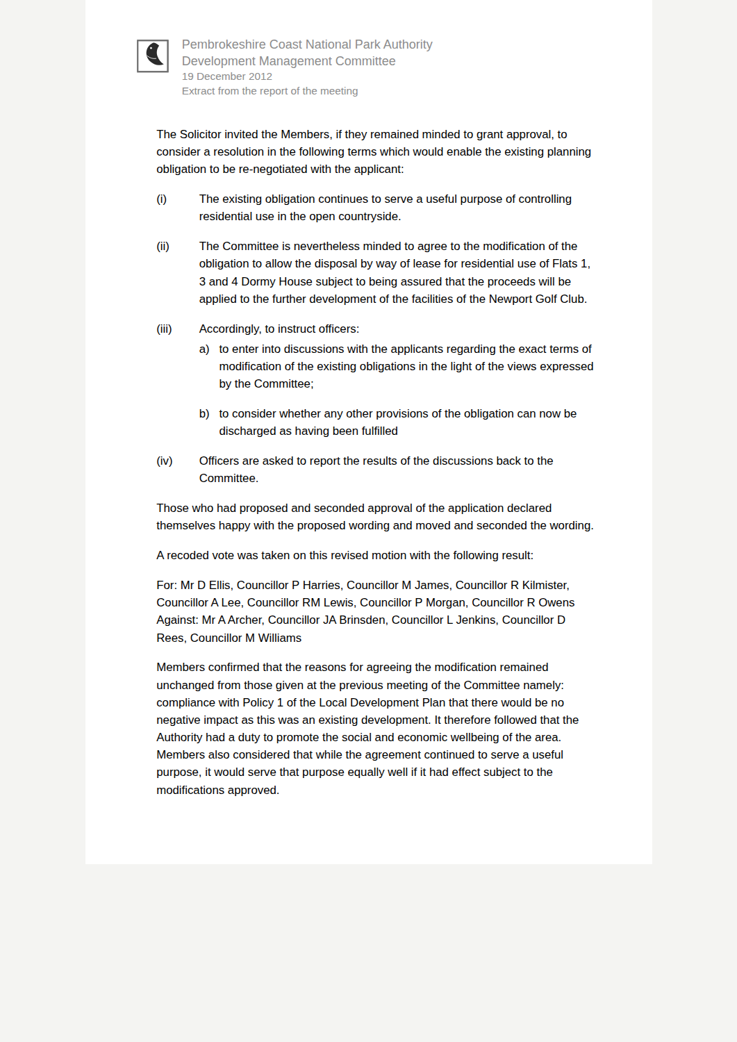Pembrokeshire Coast National Park Authority
Development Management Committee
19 December 2012
Extract from the report of the meeting
The Solicitor invited the Members, if they remained minded to grant approval, to consider a resolution in the following terms which would enable the existing planning obligation to be re-negotiated with the applicant:
(i) The existing obligation continues to serve a useful purpose of controlling residential use in the open countryside.
(ii) The Committee is nevertheless minded to agree to the modification of the obligation to allow the disposal by way of lease for residential use of Flats 1, 3 and 4 Dormy House subject to being assured that the proceeds will be applied to the further development of the facilities of the Newport Golf Club.
(iii)
Accordingly, to instruct officers:
a) to enter into discussions with the applicants regarding the exact terms of modification of the existing obligations in the light of the views expressed by the Committee;
b) to consider whether any other provisions of the obligation can now be discharged as having been fulfilled
(iv) Officers are asked to report the results of the discussions back to the Committee.
Those who had proposed and seconded approval of the application declared themselves happy with the proposed wording and moved and seconded the wording.
A recoded vote was taken on this revised motion with the following result:
For: Mr D Ellis, Councillor P Harries, Councillor M James, Councillor R Kilmister, Councillor A Lee, Councillor RM Lewis, Councillor P Morgan, Councillor R Owens
Against: Mr A Archer, Councillor JA Brinsden, Councillor L Jenkins, Councillor D Rees, Councillor M Williams
Members confirmed that the reasons for agreeing the modification remained unchanged from those given at the previous meeting of the Committee namely: compliance with Policy 1 of the Local Development Plan that there would be no negative impact as this was an existing development. It therefore followed that the Authority had a duty to promote the social and economic wellbeing of the area. Members also considered that while the agreement continued to serve a useful purpose, it would serve that purpose equally well if it had effect subject to the modifications approved.